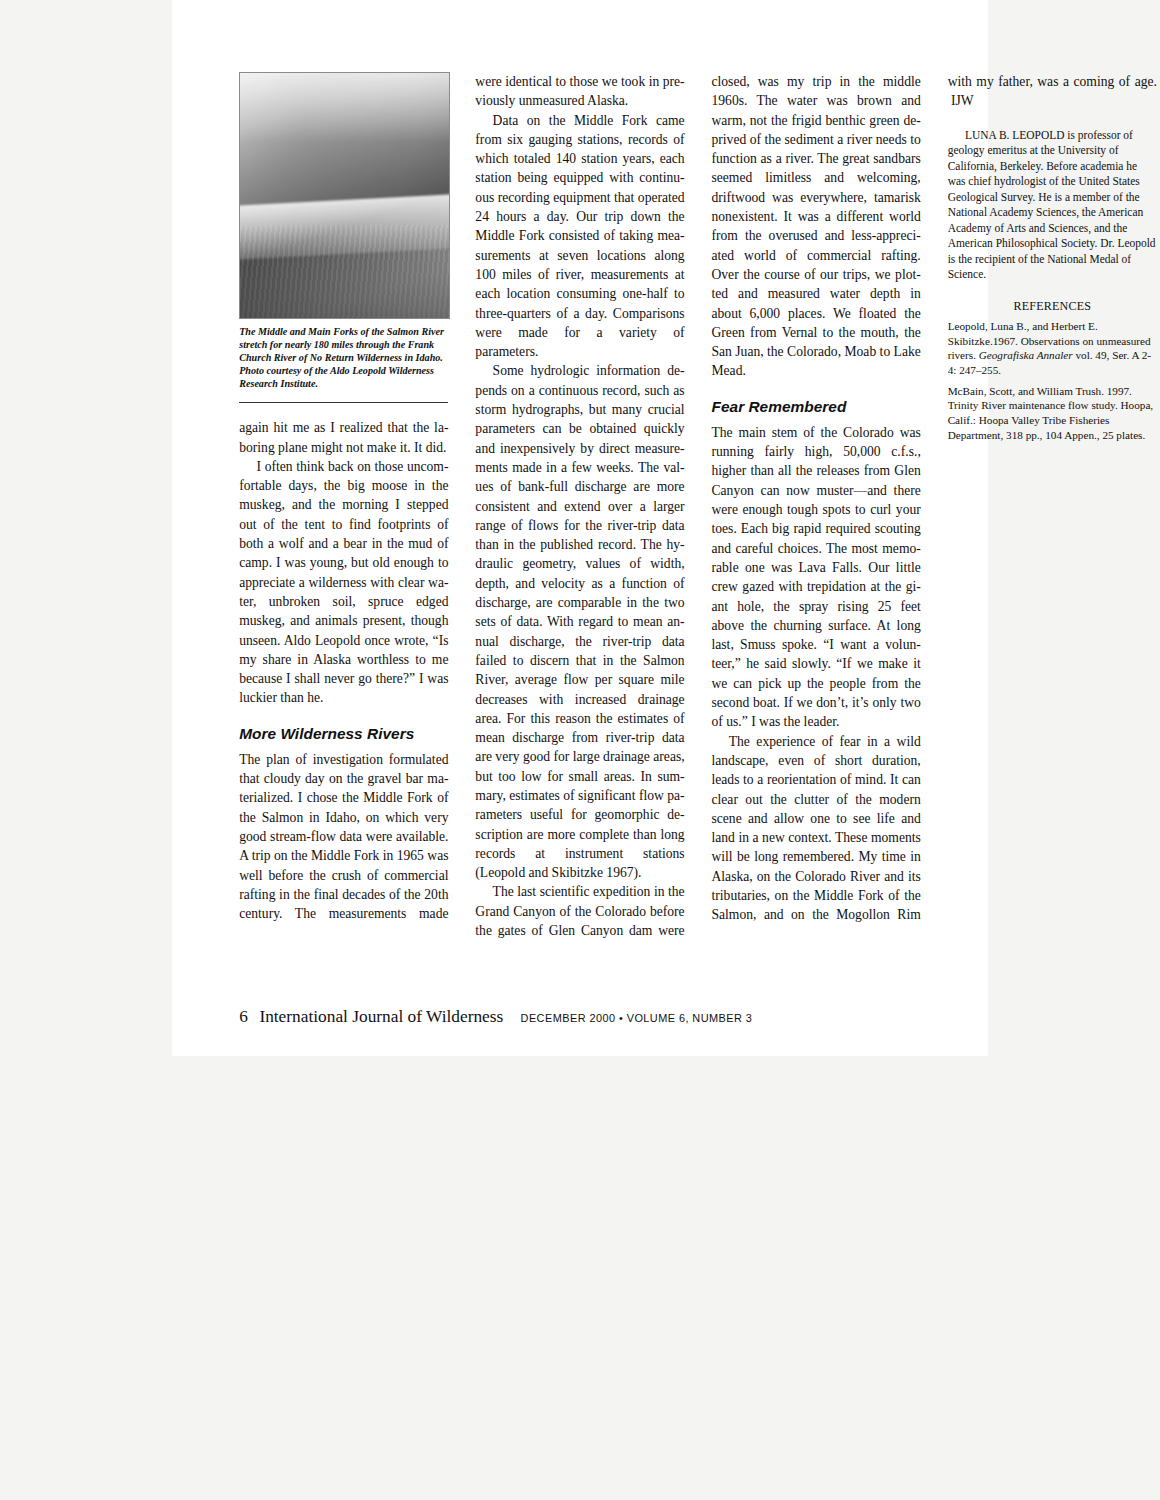The Middle and Main Forks of the Salmon River stretch for nearly 180 miles through the Frank Church River of No Return Wilderness in Idaho. Photo courtesy of the Aldo Leopold Wilderness Research Institute.
again hit me as I realized that the laboring plane might not make it. It did.
I often think back on those uncomfortable days, the big moose in the muskeg, and the morning I stepped out of the tent to find footprints of both a wolf and a bear in the mud of camp. I was young, but old enough to appreciate a wilderness with clear water, unbroken soil, spruce edged muskeg, and animals present, though unseen. Aldo Leopold once wrote, “Is my share in Alaska worthless to me because I shall never go there?” I was luckier than he.
More Wilderness Rivers
The plan of investigation formulated that cloudy day on the gravel bar materialized. I chose the Middle Fork of the Salmon in Idaho, on which very good stream-flow data were available. A trip on the Middle Fork in 1965 was well before the crush of commercial rafting in the final decades of the 20th century. The measurements made were identical to those we took in previously unmeasured Alaska.
Data on the Middle Fork came from six gauging stations, records of which totaled 140 station years, each station being equipped with continuous recording equipment that operated 24 hours a day. Our trip down the Middle Fork consisted of taking measurements at seven locations along 100 miles of river, measurements at each location consuming one-half to three-quarters of a day. Comparisons were made for a variety of parameters.
Some hydrologic information depends on a continuous record, such as storm hydrographs, but many crucial parameters can be obtained quickly and inexpensively by direct measurements made in a few weeks. The values of bank-full discharge are more consistent and extend over a larger range of flows for the river-trip data than in the published record. The hydraulic geometry, values of width, depth, and velocity as a function of discharge, are comparable in the two sets of data. With regard to mean annual discharge, the river-trip data failed to discern that in the Salmon River, average flow per square mile decreases with increased drainage area. For this reason the estimates of mean discharge from river-trip data are very good for large drainage areas, but too low for small areas. In summary, estimates of significant flow parameters useful for geomorphic description are more complete than long records at instrument stations (Leopold and Skibitzke 1967).
The last scientific expedition in the Grand Canyon of the Colorado before the gates of Glen Canyon dam were closed, was my trip in the middle 1960s. The water was brown and warm, not the frigid benthic green deprived of the sediment a river needs to function as a river. The great sandbars seemed limitless and welcoming, driftwood was everywhere, tamarisk nonexistent. It was a different world from the overused and less-appreciated world of commercial rafting. Over the course of our trips, we plotted and measured water depth in about 6,000 places. We floated the Green from Vernal to the mouth, the San Juan, the Colorado, Moab to Lake Mead.
Fear Remembered
The main stem of the Colorado was running fairly high, 50,000 c.f.s., higher than all the releases from Glen Canyon can now muster—and there were enough tough spots to curl your toes. Each big rapid required scouting and careful choices. The most memorable one was Lava Falls. Our little crew gazed with trepidation at the giant hole, the spray rising 25 feet above the churning surface. At long last, Smuss spoke. “I want a volunteer,” he said slowly. “If we make it we can pick up the people from the second boat. If we don’t, it’s only two of us.” I was the leader.
The experience of fear in a wild landscape, even of short duration, leads to a reorientation of mind. It can clear out the clutter of the modern scene and allow one to see life and land in a new context. These moments will be long remembered. My time in Alaska, on the Colorado River and its tributaries, on the Middle Fork of the Salmon, and on the Mogollon Rim with my father, was a coming of age. IJW
LUNA B. LEOPOLD is professor of geology emeritus at the University of California, Berkeley. Before academia he was chief hydrologist of the United States Geological Survey. He is a member of the National Academy Sciences, the American Academy of Arts and Sciences, and the American Philosophical Society. Dr. Leopold is the recipient of the National Medal of Science.
REFERENCES
Leopold, Luna B., and Herbert E. Skibitzke.1967. Observations on unmeasured rivers. Geografiska Annaler vol. 49, Ser. A 2-4: 247–255.
McBain, Scott, and William Trush. 1997. Trinity River maintenance flow study. Hoopa, Calif.: Hoopa Valley Tribe Fisheries Department, 318 pp., 104 Appen., 25 plates.
6 International Journal of Wilderness DECEMBER 2000 • VOLUME 6, NUMBER 3